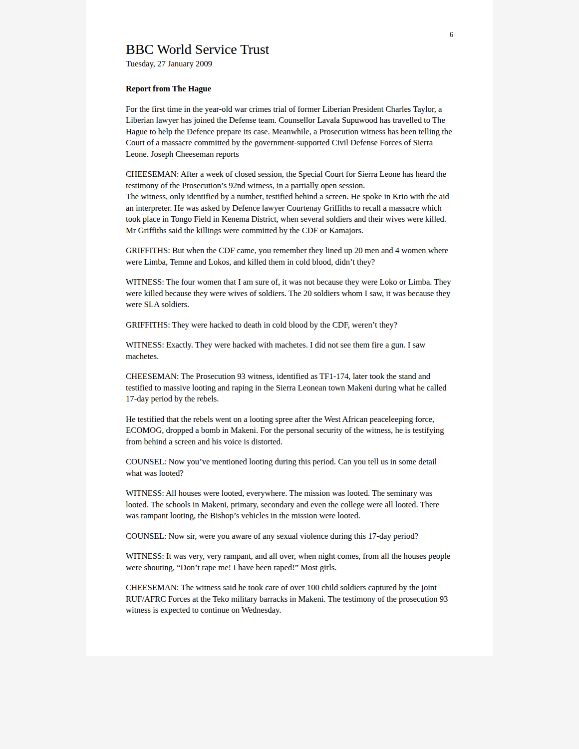6
BBC World Service Trust
Tuesday, 27 January 2009
Report from The Hague
For the first time in the year-old war crimes trial of former Liberian President Charles Taylor, a Liberian lawyer has joined the Defense team. Counsellor Lavala Supuwood has travelled to The Hague to help the Defence prepare its case. Meanwhile, a Prosecution witness has been telling the Court of a massacre committed by the government-supported Civil Defense Forces of Sierra Leone. Joseph Cheeseman reports
CHEESEMAN: After a week of closed session, the Special Court for Sierra Leone has heard the testimony of the Prosecution’s 92nd witness, in a partially open session.
The witness, only identified by a number, testified behind a screen. He spoke in Krio with the aid an interpreter. He was asked by Defence lawyer Courtenay Griffiths to recall a massacre which took place in Tongo Field in Kenema District, when several soldiers and their wives were killed. Mr Griffiths said the killings were committed by the CDF or Kamajors.
GRIFFITHS: But when the CDF came, you remember they lined up 20 men and 4 women where were Limba, Temne and Lokos, and killed them in cold blood, didn’t they?
WITNESS: The four women that I am sure of, it was not because they were Loko or Limba. They were killed because they were wives of soldiers. The 20 soldiers whom I saw, it was because they were SLA soldiers.
GRIFFITHS: They were hacked to death in cold blood by the CDF, weren’t they?
WITNESS: Exactly. They were hacked with machetes. I did not see them fire a gun. I saw machetes.
CHEESEMAN: The Prosecution 93 witness, identified as TF1-174, later took the stand and testified to massive looting and raping in the Sierra Leonean town Makeni during what he called 17-day period by the rebels.
He testified that the rebels went on a looting spree after the West African peaceleeping force, ECOMOG, dropped a bomb in Makeni. For the personal security of the witness, he is testifying from behind a screen and his voice is distorted.
COUNSEL: Now you’ve mentioned looting during this period. Can you tell us in some detail what was looted?
WITNESS: All houses were looted, everywhere. The mission was looted. The seminary was looted. The schools in Makeni, primary, secondary and even the college were all looted. There was rampant looting, the Bishop’s vehicles in the mission were looted.
COUNSEL: Now sir, were you aware of any sexual violence during this 17-day period?
WITNESS: It was very, very rampant, and all over, when night comes, from all the houses people were shouting, “Don’t rape me! I have been raped!” Most girls.
CHEESEMAN: The witness said he took care of over 100 child soldiers captured by the joint RUF/AFRC Forces at the Teko military barracks in Makeni. The testimony of the prosecution 93 witness is expected to continue on Wednesday.